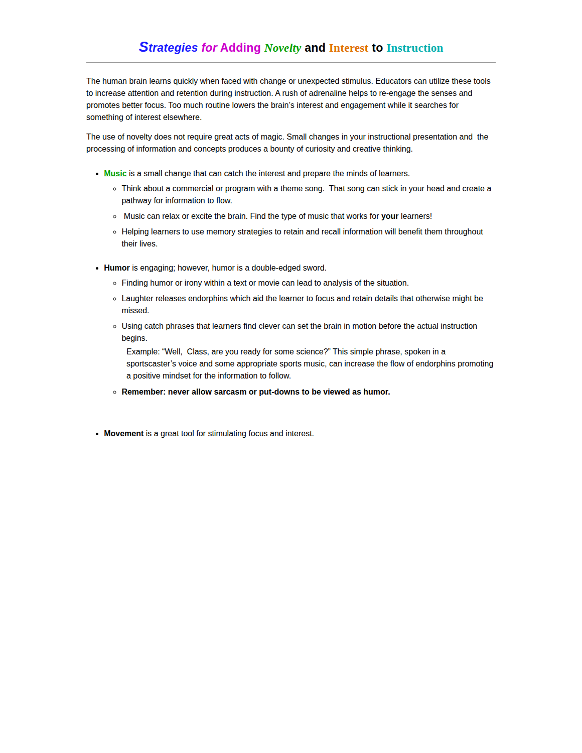Strategies for Adding Novelty and Interest to Instruction
The human brain learns quickly when faced with change or unexpected stimulus. Educators can utilize these tools to increase attention and retention during instruction. A rush of adrenaline helps to re-engage the senses and promotes better focus. Too much routine lowers the brain’s interest and engagement while it searches for something of interest elsewhere.
The use of novelty does not require great acts of magic. Small changes in your instructional presentation and the processing of information and concepts produces a bounty of curiosity and creative thinking.
Music is a small change that can catch the interest and prepare the minds of learners.
Think about a commercial or program with a theme song. That song can stick in your head and create a pathway for information to flow.
Music can relax or excite the brain. Find the type of music that works for your learners!
Helping learners to use memory strategies to retain and recall information will benefit them throughout their lives.
Humor is engaging; however, humor is a double-edged sword.
Finding humor or irony within a text or movie can lead to analysis of the situation.
Laughter releases endorphins which aid the learner to focus and retain details that otherwise might be missed.
Using catch phrases that learners find clever can set the brain in motion before the actual instruction begins. Example: “Well, Class, are you ready for some science?” This simple phrase, spoken in a sportscaster’s voice and some appropriate sports music, can increase the flow of endorphins promoting a positive mindset for the information to follow.
Remember: never allow sarcasm or put-downs to be viewed as humor.
Movement is a great tool for stimulating focus and interest.